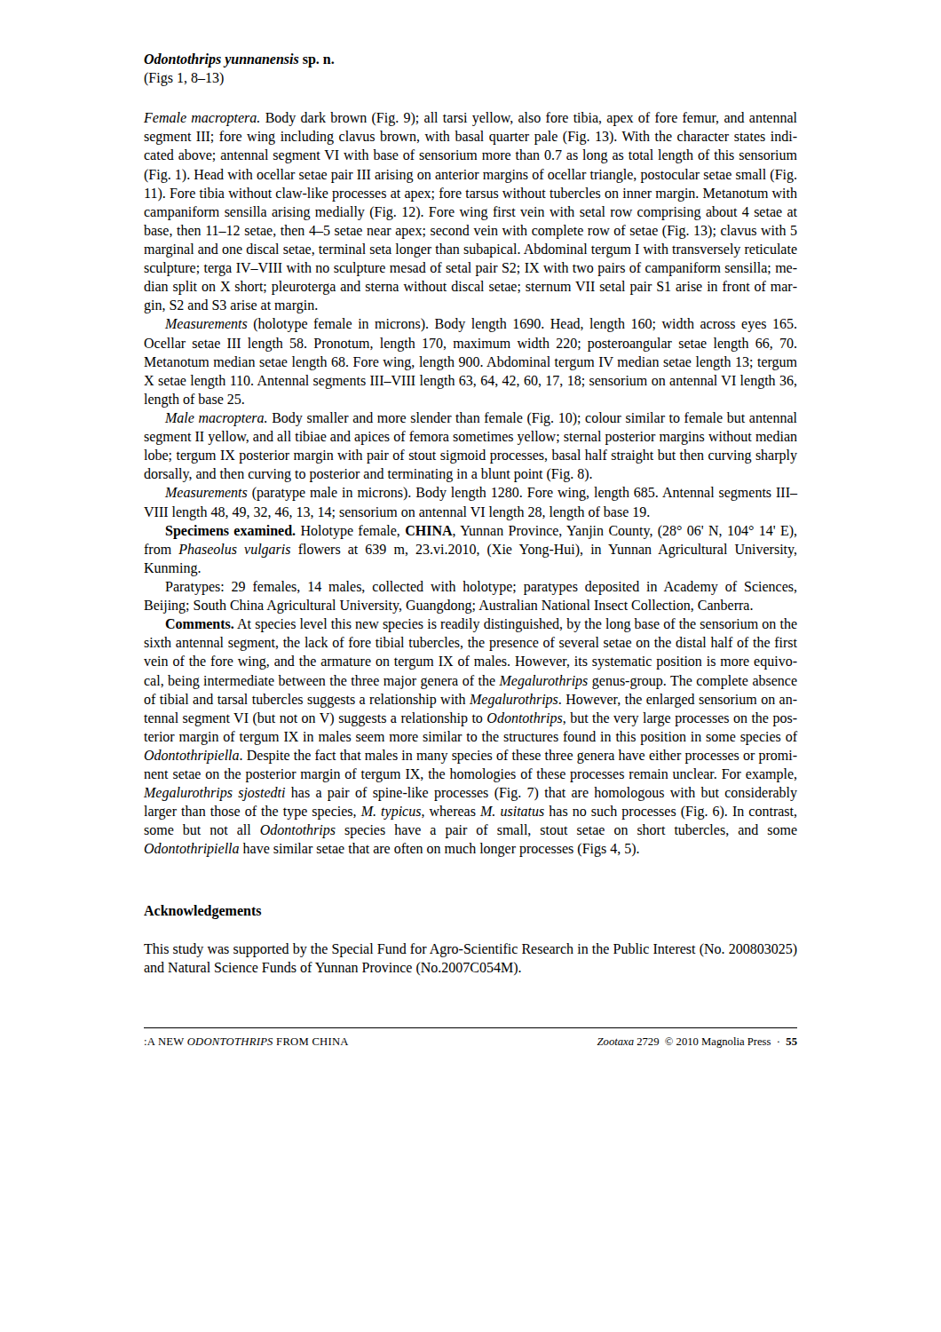Odontothrips yunnanensis sp. n.
(Figs 1, 8–13)
Female macroptera. Body dark brown (Fig. 9); all tarsi yellow, also fore tibia, apex of fore femur, and antennal segment III; fore wing including clavus brown, with basal quarter pale (Fig. 13). With the character states indicated above; antennal segment VI with base of sensorium more than 0.7 as long as total length of this sensorium (Fig. 1). Head with ocellar setae pair III arising on anterior margins of ocellar triangle, postocular setae small (Fig. 11). Fore tibia without claw-like processes at apex; fore tarsus without tubercles on inner margin. Metanotum with campaniform sensilla arising medially (Fig. 12). Fore wing first vein with setal row comprising about 4 setae at base, then 11–12 setae, then 4–5 setae near apex; second vein with complete row of setae (Fig. 13); clavus with 5 marginal and one discal setae, terminal seta longer than subapical. Abdominal tergum I with transversely reticulate sculpture; terga IV–VIII with no sculpture mesad of setal pair S2; IX with two pairs of campaniform sensilla; median split on X short; pleuroterga and sterna without discal setae; sternum VII setal pair S1 arise in front of margin, S2 and S3 arise at margin.
Measurements (holotype female in microns). Body length 1690. Head, length 160; width across eyes 165. Ocellar setae III length 58. Pronotum, length 170, maximum width 220; posteroangular setae length 66, 70. Metanotum median setae length 68. Fore wing, length 900. Abdominal tergum IV median setae length 13; tergum X setae length 110. Antennal segments III–VIII length 63, 64, 42, 60, 17, 18; sensorium on antennal VI length 36, length of base 25.
Male macroptera. Body smaller and more slender than female (Fig. 10); colour similar to female but antennal segment II yellow, and all tibiae and apices of femora sometimes yellow; sternal posterior margins without median lobe; tergum IX posterior margin with pair of stout sigmoid processes, basal half straight but then curving sharply dorsally, and then curving to posterior and terminating in a blunt point (Fig. 8).
Measurements (paratype male in microns). Body length 1280. Fore wing, length 685. Antennal segments III–VIII length 48, 49, 32, 46, 13, 14; sensorium on antennal VI length 28, length of base 19.
Specimens examined. Holotype female, CHINA, Yunnan Province, Yanjin County, (28° 06' N, 104° 14' E), from Phaseolus vulgaris flowers at 639 m, 23.vi.2010, (Xie Yong-Hui), in Yunnan Agricultural University, Kunming.
Paratypes: 29 females, 14 males, collected with holotype; paratypes deposited in Academy of Sciences, Beijing; South China Agricultural University, Guangdong; Australian National Insect Collection, Canberra.
Comments. At species level this new species is readily distinguished, by the long base of the sensorium on the sixth antennal segment, the lack of fore tibial tubercles, the presence of several setae on the distal half of the first vein of the fore wing, and the armature on tergum IX of males. However, its systematic position is more equivocal, being intermediate between the three major genera of the Megalurothrips genus-group. The complete absence of tibial and tarsal tubercles suggests a relationship with Megalurothrips. However, the enlarged sensorium on antennal segment VI (but not on V) suggests a relationship to Odontothrips, but the very large processes on the posterior margin of tergum IX in males seem more similar to the structures found in this position in some species of Odontothripiella. Despite the fact that males in many species of these three genera have either processes or prominent setae on the posterior margin of tergum IX, the homologies of these processes remain unclear. For example, Megalurothrips sjostedti has a pair of spine-like processes (Fig. 7) that are homologous with but considerably larger than those of the type species, M. typicus, whereas M. usitatus has no such processes (Fig. 6). In contrast, some but not all Odontothrips species have a pair of small, stout setae on short tubercles, and some Odontothripiella have similar setae that are often on much longer processes (Figs 4, 5).
Acknowledgements
This study was supported by the Special Fund for Agro-Scientific Research in the Public Interest (No. 200803025) and Natural Science Funds of Yunnan Province (No.2007C054M).
:A NEW ODONTOTHRIPS FROM CHINA
Zootaxa 2729 © 2010 Magnolia Press · 55